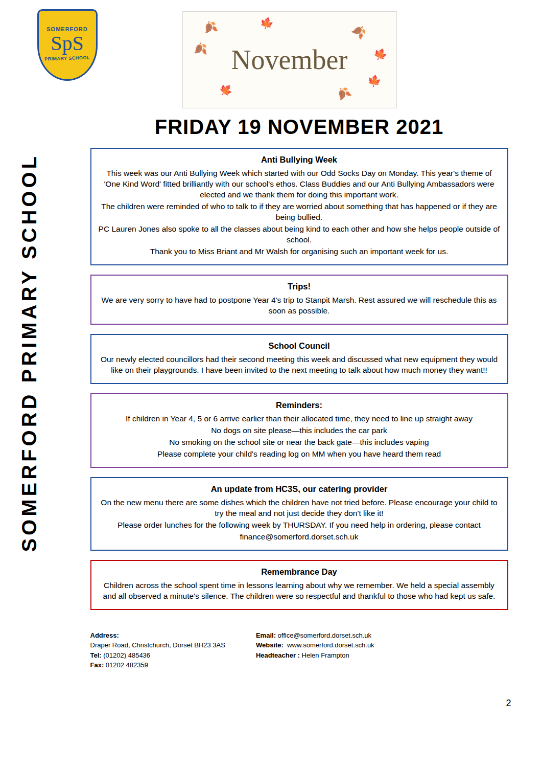SOMERFORD
SpS
PRIMARY SCHOOL
🍂 🍁 🍂 🍁 🍂 🍁 🍂 🍁 November
SOMERFORD PRIMARY SCHOOL
Friday 19 November 2021
Anti Bullying Week
This week was our Anti Bullying Week which started with our Odd Socks Day on Monday. This year's theme of 'One Kind Word' fitted brilliantly with our school's ethos. Class Buddies and our Anti Bullying Ambassadors were elected and we thank them for doing this important work.
The children were reminded of who to talk to if they are worried about something that has happened or if they are being bullied.
PC Lauren Jones also spoke to all the classes about being kind to each other and how she helps people outside of school.
Thank you to Miss Briant and Mr Walsh for organising such an important week for us.
Trips!
We are very sorry to have had to postpone Year 4's trip to Stanpit Marsh. Rest assured we will reschedule this as soon as possible.
School Council
Our newly elected councillors had their second meeting this week and discussed what new equipment they would like on their playgrounds. I have been invited to the next meeting to talk about how much money they want!!
Reminders:
If children in Year 4, 5 or 6 arrive earlier than their allocated time, they need to line up straight away
No dogs on site please—this includes the car park
No smoking on the school site or near the back gate—this includes vaping
Please complete your child's reading log on MM when you have heard them read
An update from HC3S, our catering provider
On the new menu there are some dishes which the children have not tried before. Please encourage your child to try the meal and not just decide they don't like it!
Please order lunches for the following week by THURSDAY. If you need help in ordering, please contact
finance@somerford.dorset.sch.uk
Remembrance Day
Children across the school spent time in lessons learning about why we remember. We held a special assembly and all observed a minute's silence. The children were so respectful and thankful to those who had kept us safe.
Address:
Draper Road, Christchurch, Dorset BH23 3AS
Tel: (01202) 485436
Fax: 01202 482359
Email: office@somerford.dorset.sch.uk
Website: www.somerford.dorset.sch.uk
Headteacher : Helen Frampton
2